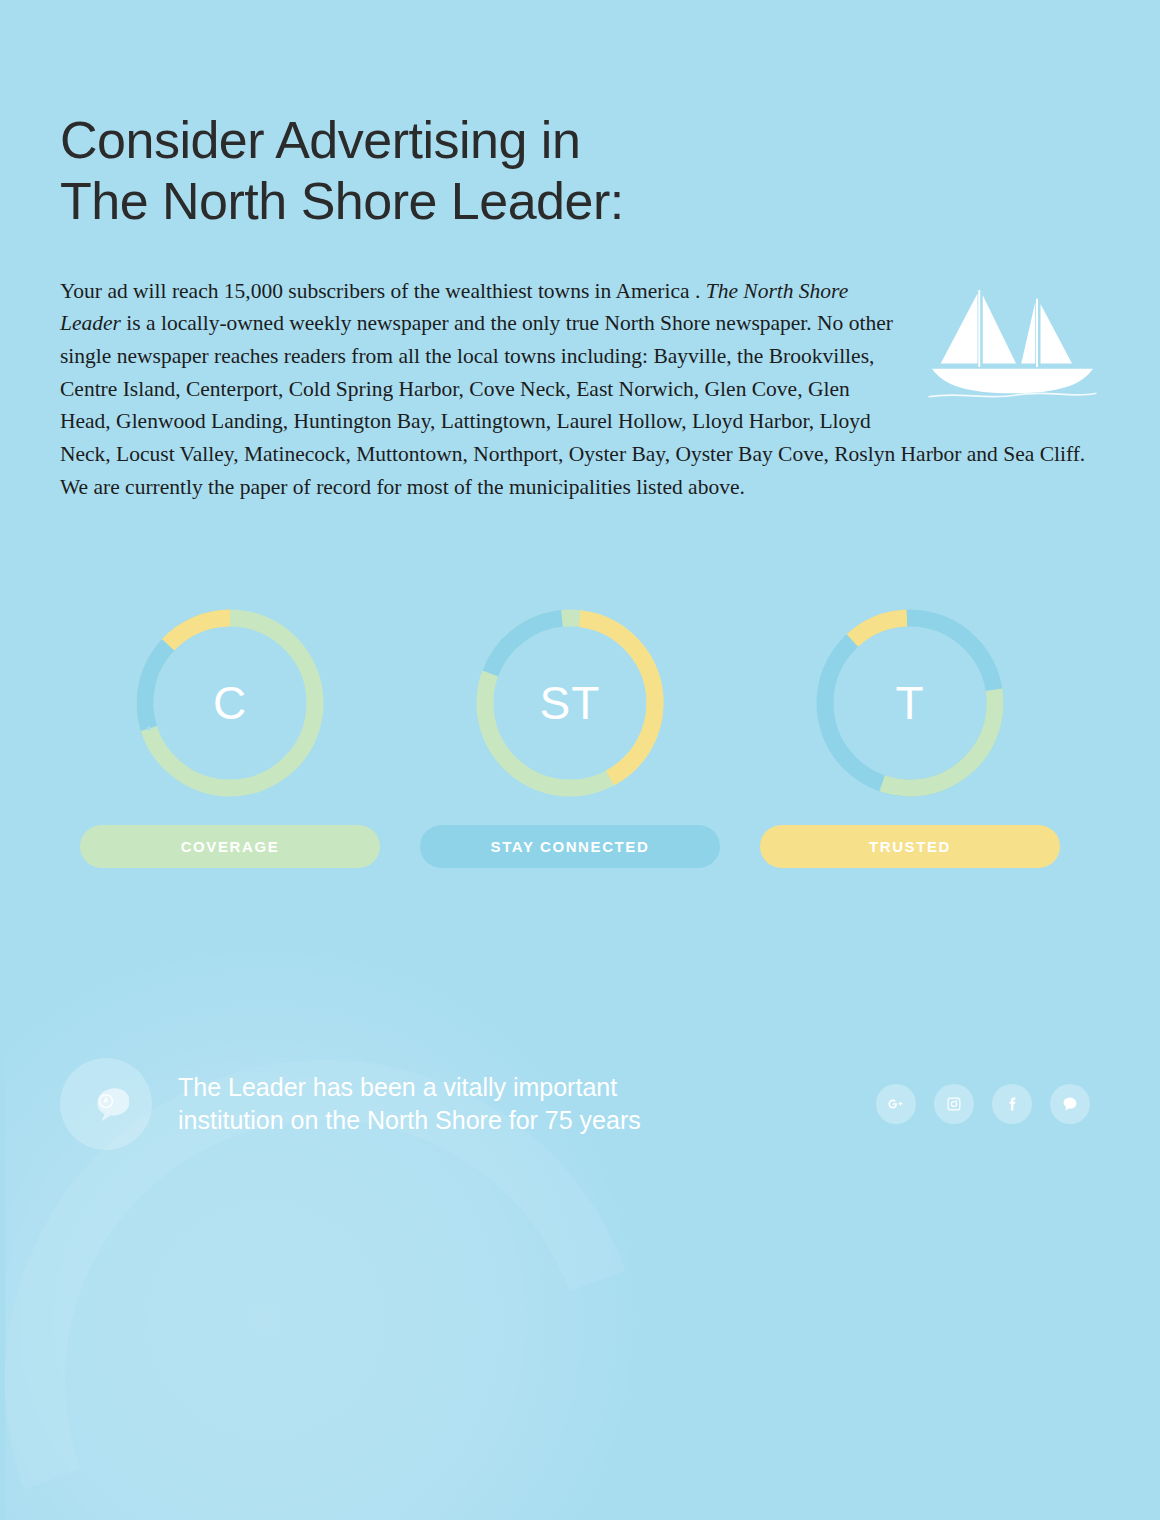Consider Advertising in
The North Shore Leader:
Your ad will reach 15,000 subscribers of the wealthiest towns in America . The North Shore Leader is a locally-owned weekly newspaper and the only true North Shore newspaper. No other single newspaper reaches readers from all the local towns including: Bayville, the Brookvilles, Centre Island, Centerport, Cold Spring Harbor, Cove Neck, East Norwich, Glen Cove, Glen Head, Glenwood Landing, Huntington Bay, Lattingtown, Laurel Hollow, Lloyd Harbor, Lloyd Neck, Locust Valley, Matinecock, Muttontown, Northport, Oyster Bay, Oyster Bay Cove, Roslyn Harbor and Sea Cliff. We are currently the paper of record for most of the municipalities listed above.
C
Coverage
ST
Stay Connected
T
Trusted
The Leader has been a vitally important institution on the North Shore for 75 years